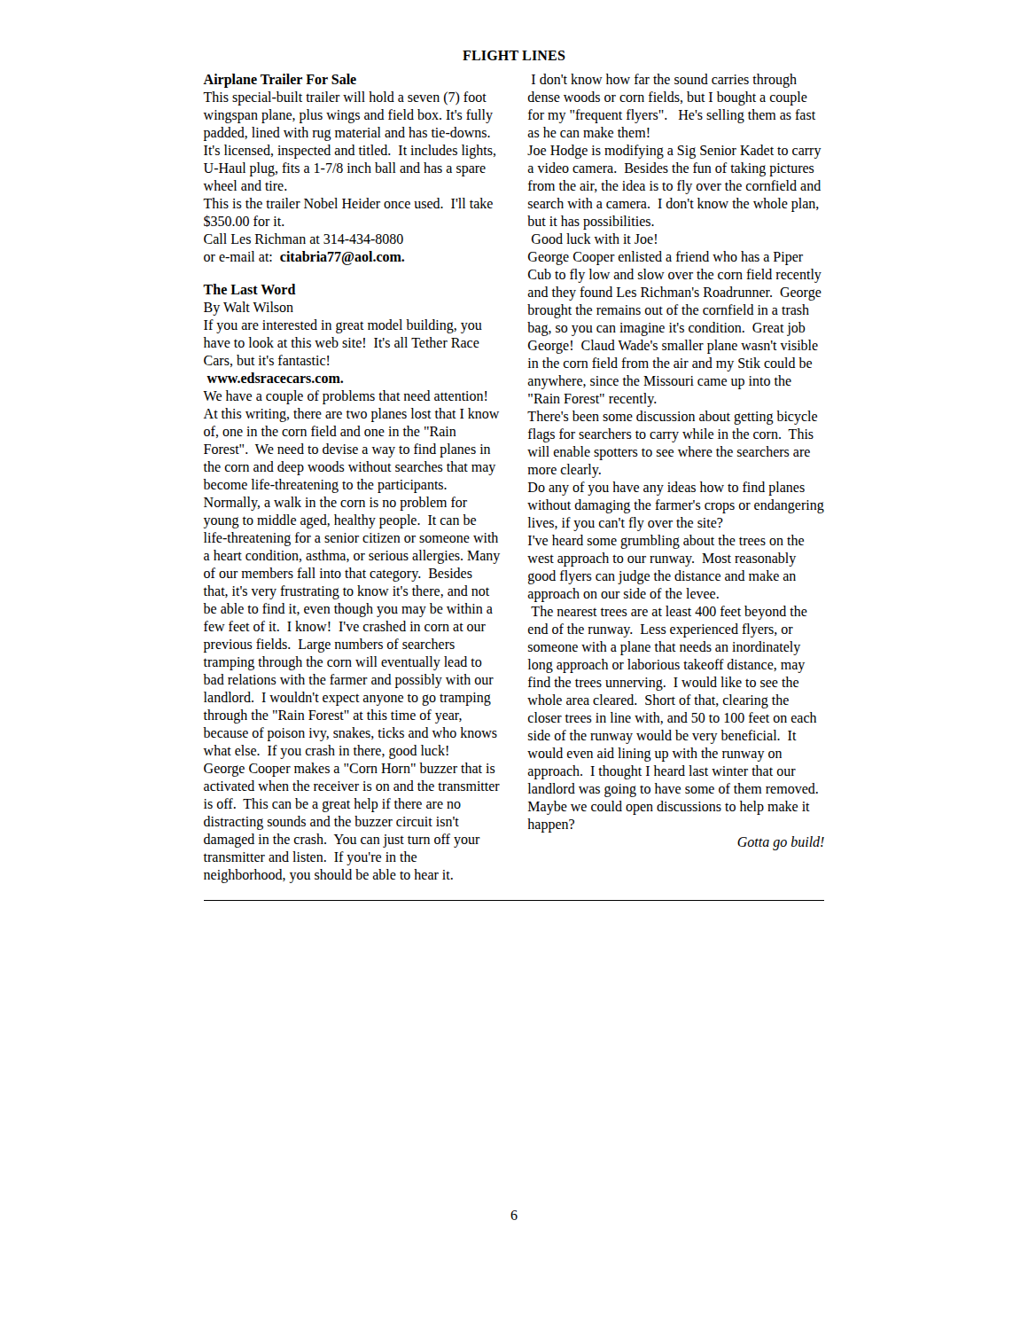FLIGHT LINES
Airplane Trailer For Sale
This special-built trailer will hold a seven (7) foot wingspan plane, plus wings and field box. It's fully padded, lined with rug material and has tie-downs. It's licensed, inspected and titled. It includes lights, U-Haul plug, fits a 1-7/8 inch ball and has a spare wheel and tire.
This is the trailer Nobel Heider once used. I'll take $350.00 for it.
Call Les Richman at 314-434-8080
or e-mail at: citabria77@aol.com.
The Last Word
By Walt Wilson
If you are interested in great model building, you have to look at this web site! It's all Tether Race Cars, but it's fantastic!
www.edsracecars.com.
We have a couple of problems that need attention! At this writing, there are two planes lost that I know of, one in the corn field and one in the "Rain Forest". We need to devise a way to find planes in the corn and deep woods without searches that may become life-threatening to the participants. Normally, a walk in the corn is no problem for young to middle aged, healthy people. It can be life-threatening for a senior citizen or someone with a heart condition, asthma, or serious allergies. Many of our members fall into that category. Besides that, it's very frustrating to know it's there, and not be able to find it, even though you may be within a few feet of it. I know! I've crashed in corn at our previous fields. Large numbers of searchers tramping through the corn will eventually lead to bad relations with the farmer and possibly with our landlord. I wouldn't expect anyone to go tramping through the "Rain Forest" at this time of year, because of poison ivy, snakes, ticks and who knows what else. If you crash in there, good luck!
George Cooper makes a "Corn Horn" buzzer that is activated when the receiver is on and the transmitter is off. This can be a great help if there are no distracting sounds and the buzzer circuit isn't damaged in the crash. You can just turn off your transmitter and listen. If you're in the neighborhood, you should be able to hear it.
I don't know how far the sound carries through dense woods or corn fields, but I bought a couple for my "frequent flyers". He's selling them as fast as he can make them!
Joe Hodge is modifying a Sig Senior Kadet to carry a video camera. Besides the fun of taking pictures from the air, the idea is to fly over the cornfield and search with a camera. I don't know the whole plan, but it has possibilities.
Good luck with it Joe!
George Cooper enlisted a friend who has a Piper Cub to fly low and slow over the corn field recently and they found Les Richman's Roadrunner. George brought the remains out of the cornfield in a trash bag, so you can imagine it's condition. Great job George! Claud Wade's smaller plane wasn't visible in the corn field from the air and my Stik could be anywhere, since the Missouri came up into the "Rain Forest" recently.
There's been some discussion about getting bicycle flags for searchers to carry while in the corn. This will enable spotters to see where the searchers are more clearly.
Do any of you have any ideas how to find planes without damaging the farmer's crops or endangering lives, if you can't fly over the site?
I've heard some grumbling about the trees on the west approach to our runway. Most reasonably good flyers can judge the distance and make an approach on our side of the levee.
The nearest trees are at least 400 feet beyond the end of the runway. Less experienced flyers, or someone with a plane that needs an inordinately long approach or laborious takeoff distance, may find the trees unnerving. I would like to see the whole area cleared. Short of that, clearing the closer trees in line with, and 50 to 100 feet on each side of the runway would be very beneficial. It would even aid lining up with the runway on approach. I thought I heard last winter that our landlord was going to have some of them removed. Maybe we could open discussions to help make it happen?
Gotta go build!
6